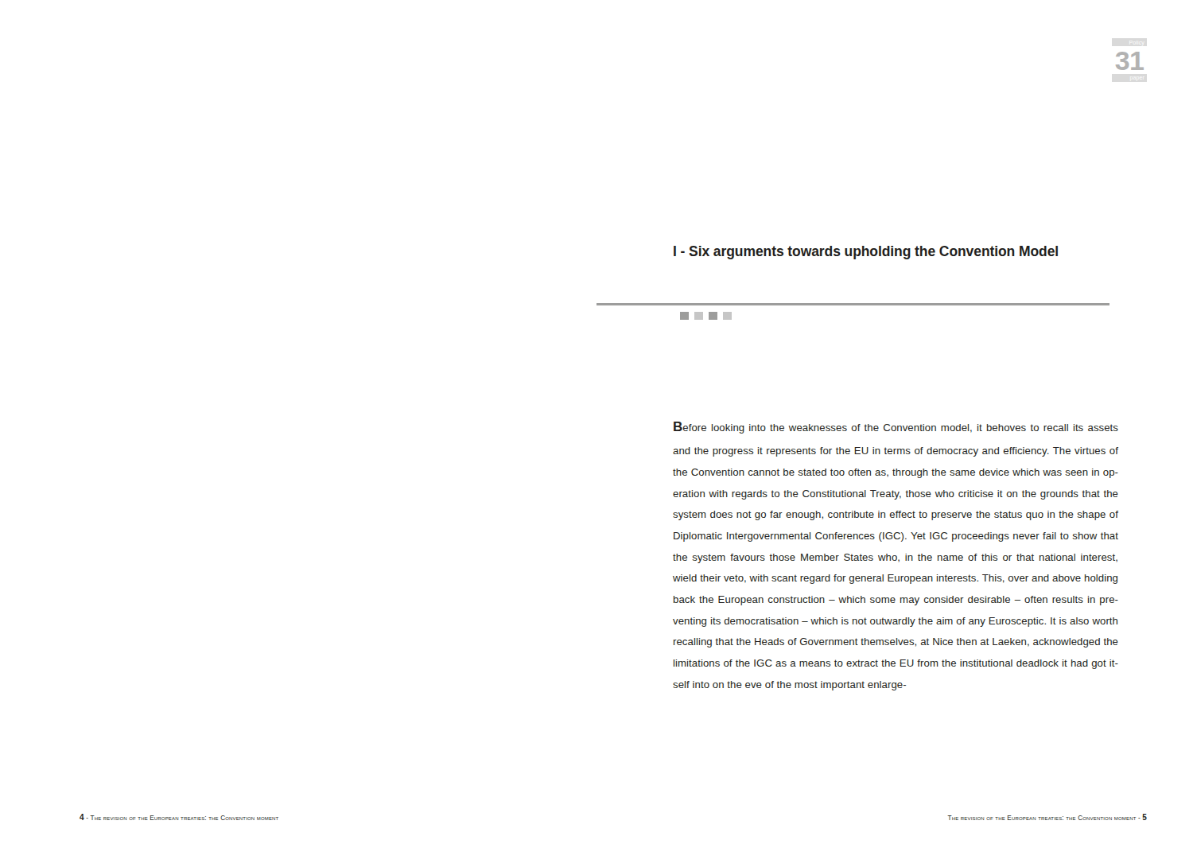Policy 31 paper
I - Six arguments towards upholding the Convention Model
Before looking into the weaknesses of the Convention model, it behoves to recall its assets and the progress it represents for the EU in terms of democracy and efficiency. The virtues of the Convention cannot be stated too often as, through the same device which was seen in operation with regards to the Constitutional Treaty, those who criticise it on the grounds that the system does not go far enough, contribute in effect to preserve the status quo in the shape of Diplomatic Intergovernmental Conferences (IGC). Yet IGC proceedings never fail to show that the system favours those Member States who, in the name of this or that national interest, wield their veto, with scant regard for general European interests. This, over and above holding back the European construction – which some may consider desirable – often results in preventing its democratisation – which is not outwardly the aim of any Eurosceptic. It is also worth recalling that the Heads of Government themselves, at Nice then at Laeken, acknowledged the limitations of the IGC as a means to extract the EU from the institutional deadlock it had got itself into on the eve of the most important enlarge-
4 - The revision of the European treaties: the Convention moment
The revision of the European treaties: the Convention moment - 5